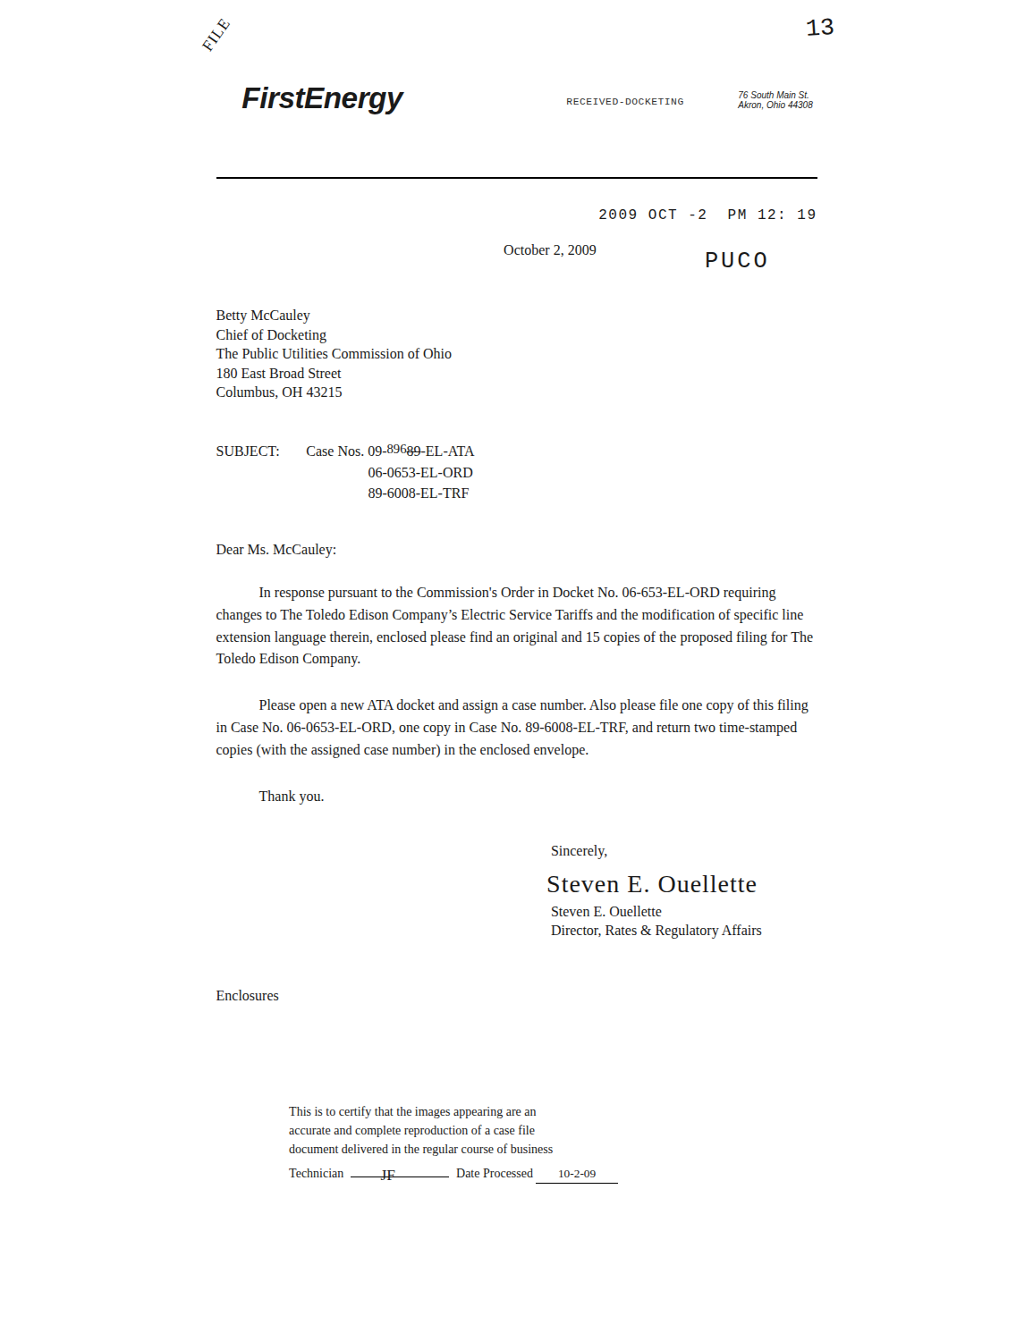13
FILE
First Energy
RECEIVED-DOCKETING
76 South Main St.
Akron, Ohio 44308
2009 OCT -2 PM 12: 19
PUCO
October 2, 2009
Betty McCauley
Chief of Docketing
The Public Utilities Commission of Ohio
180 East Broad Street
Columbus, OH 43215
SUBJECT: Case Nos. 09-89689-EL-ATA
06-0653-EL-ORD
89-6008-EL-TRF
Dear Ms. McCauley:
In response pursuant to the Commission's Order in Docket No. 06-653-EL-ORD requiring changes to The Toledo Edison Company’s Electric Service Tariffs and the modification of specific line extension language therein, enclosed please find an original and 15 copies of the proposed filing for The Toledo Edison Company.
Please open a new ATA docket and assign a case number. Also please file one copy of this filing in Case No. 06-0653-EL-ORD, one copy in Case No. 89-6008-EL-TRF, and return two time-stamped copies (with the assigned case number) in the enclosed envelope.
Thank you.
Sincerely,
Steven E. Ouellette
Steven E. Ouellette
Director, Rates & Regulatory Affairs
Enclosures
This is to certify that the images appearing are an accurate and complete reproduction of a case file document delivered in the regular course of business TechnicianJFDate Processed 10-2-09